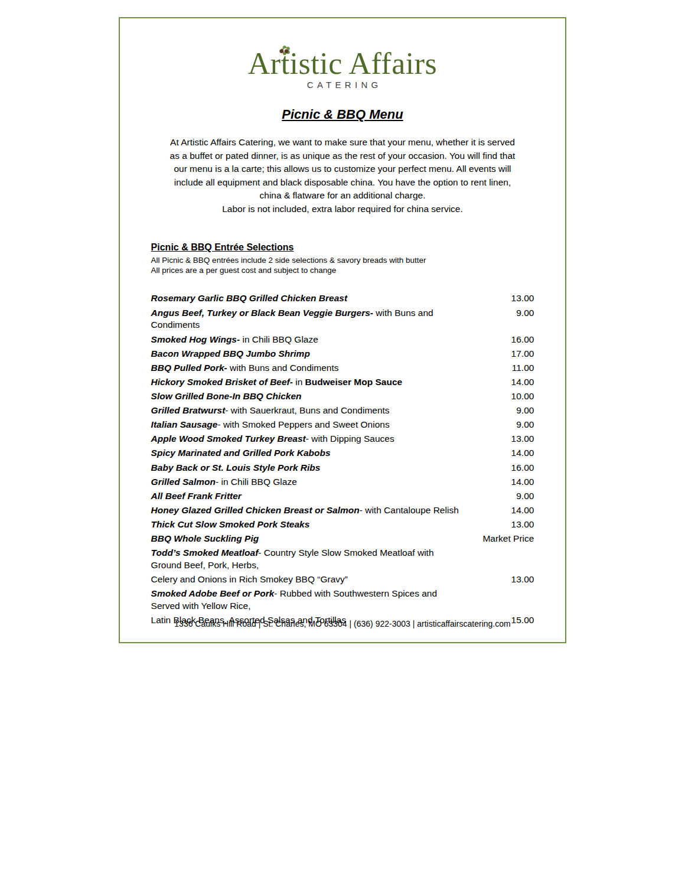✿●●Artistic Affairs
CATERING
Picnic & BBQ Menu
At Artistic Affairs Catering, we want to make sure that your menu, whether it is served as a buffet or pated dinner, is as unique as the rest of your occasion. You will find that our menu is a la carte; this allows us to customize your perfect menu. All events will include all equipment and black disposable china. You have the option to rent linen, china & flatware for an additional charge.
Labor is not included, extra labor required for china service.
Picnic & BBQ Entrée Selections
All Picnic & BBQ entrées include 2 side selections & savory breads with butter
All prices are a per guest cost and subject to change
| Rosemary Garlic BBQ Grilled Chicken Breast | 13.00 |
| Angus Beef, Turkey or Black Bean Veggie Burgers- with Buns and Condiments | 9.00 |
| Smoked Hog Wings- in Chili BBQ Glaze | 16.00 |
| Bacon Wrapped BBQ Jumbo Shrimp | 17.00 |
| BBQ Pulled Pork- with Buns and Condiments | 11.00 |
| Hickory Smoked Brisket of Beef- in Budweiser Mop Sauce | 14.00 |
| Slow Grilled Bone-In BBQ Chicken | 10.00 |
| Grilled Bratwurst - with Sauerkraut, Buns and Condiments | 9.00 |
| Italian Sausage - with Smoked Peppers and Sweet Onions | 9.00 |
| Apple Wood Smoked Turkey Breast - with Dipping Sauces | 13.00 |
| Spicy Marinated and Grilled Pork Kabobs | 14.00 |
| Baby Back or St. Louis Style Pork Ribs | 16.00 |
| Grilled Salmon - in Chili BBQ Glaze | 14.00 |
| All Beef Frank Fritter | 9.00 |
| Honey Glazed Grilled Chicken Breast or Salmon - with Cantaloupe Relish | 14.00 |
| Thick Cut Slow Smoked Pork Steaks | 13.00 |
| BBQ Whole Suckling Pig | Market Price |
| Todd’s Smoked Meatloaf - Country Style Slow Smoked Meatloaf with Ground Beef, Pork, Herbs, | |
| Celery and Onions in Rich Smokey BBQ “Gravy” | 13.00 |
| Smoked Adobe Beef or Pork - Rubbed with Southwestern Spices and Served with Yellow Rice, | |
| Latin Black Beans, Assorted Salsas and Tortillas | 15.00 |
1336 Caulks Hill Road | St. Charles, MO 63304 | (636) 922-3003 | artisticaffairscatering.com